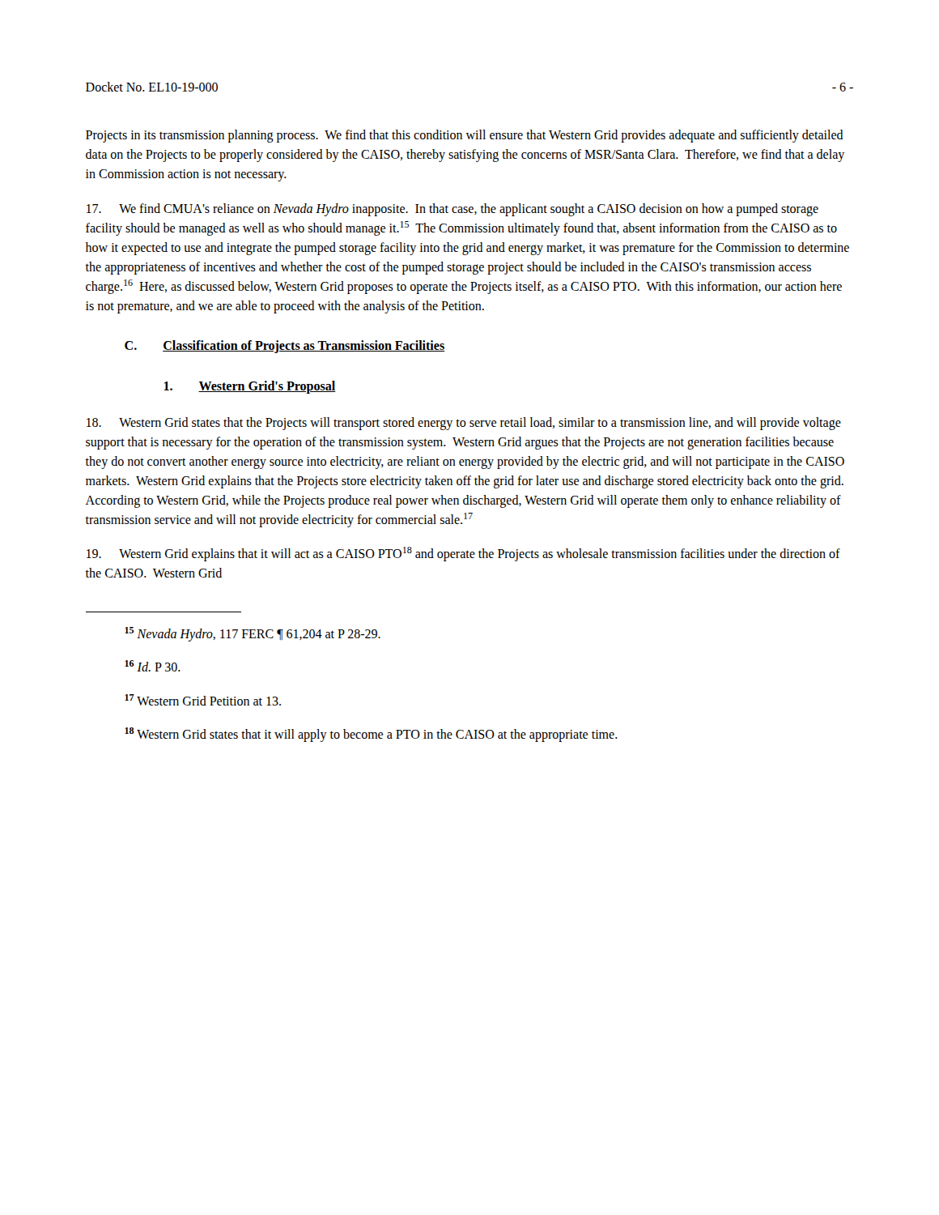Docket No. EL10-19-000 - 6 -
Projects in its transmission planning process. We find that this condition will ensure that Western Grid provides adequate and sufficiently detailed data on the Projects to be properly considered by the CAISO, thereby satisfying the concerns of MSR/Santa Clara. Therefore, we find that a delay in Commission action is not necessary.
17. We find CMUA's reliance on Nevada Hydro inapposite. In that case, the applicant sought a CAISO decision on how a pumped storage facility should be managed as well as who should manage it.15 The Commission ultimately found that, absent information from the CAISO as to how it expected to use and integrate the pumped storage facility into the grid and energy market, it was premature for the Commission to determine the appropriateness of incentives and whether the cost of the pumped storage project should be included in the CAISO's transmission access charge.16 Here, as discussed below, Western Grid proposes to operate the Projects itself, as a CAISO PTO. With this information, our action here is not premature, and we are able to proceed with the analysis of the Petition.
C. Classification of Projects as Transmission Facilities
1. Western Grid's Proposal
18. Western Grid states that the Projects will transport stored energy to serve retail load, similar to a transmission line, and will provide voltage support that is necessary for the operation of the transmission system. Western Grid argues that the Projects are not generation facilities because they do not convert another energy source into electricity, are reliant on energy provided by the electric grid, and will not participate in the CAISO markets. Western Grid explains that the Projects store electricity taken off the grid for later use and discharge stored electricity back onto the grid. According to Western Grid, while the Projects produce real power when discharged, Western Grid will operate them only to enhance reliability of transmission service and will not provide electricity for commercial sale.17
19. Western Grid explains that it will act as a CAISO PTO18 and operate the Projects as wholesale transmission facilities under the direction of the CAISO. Western Grid
15 Nevada Hydro, 117 FERC ¶ 61,204 at P 28-29.
16 Id. P 30.
17 Western Grid Petition at 13.
18 Western Grid states that it will apply to become a PTO in the CAISO at the appropriate time.